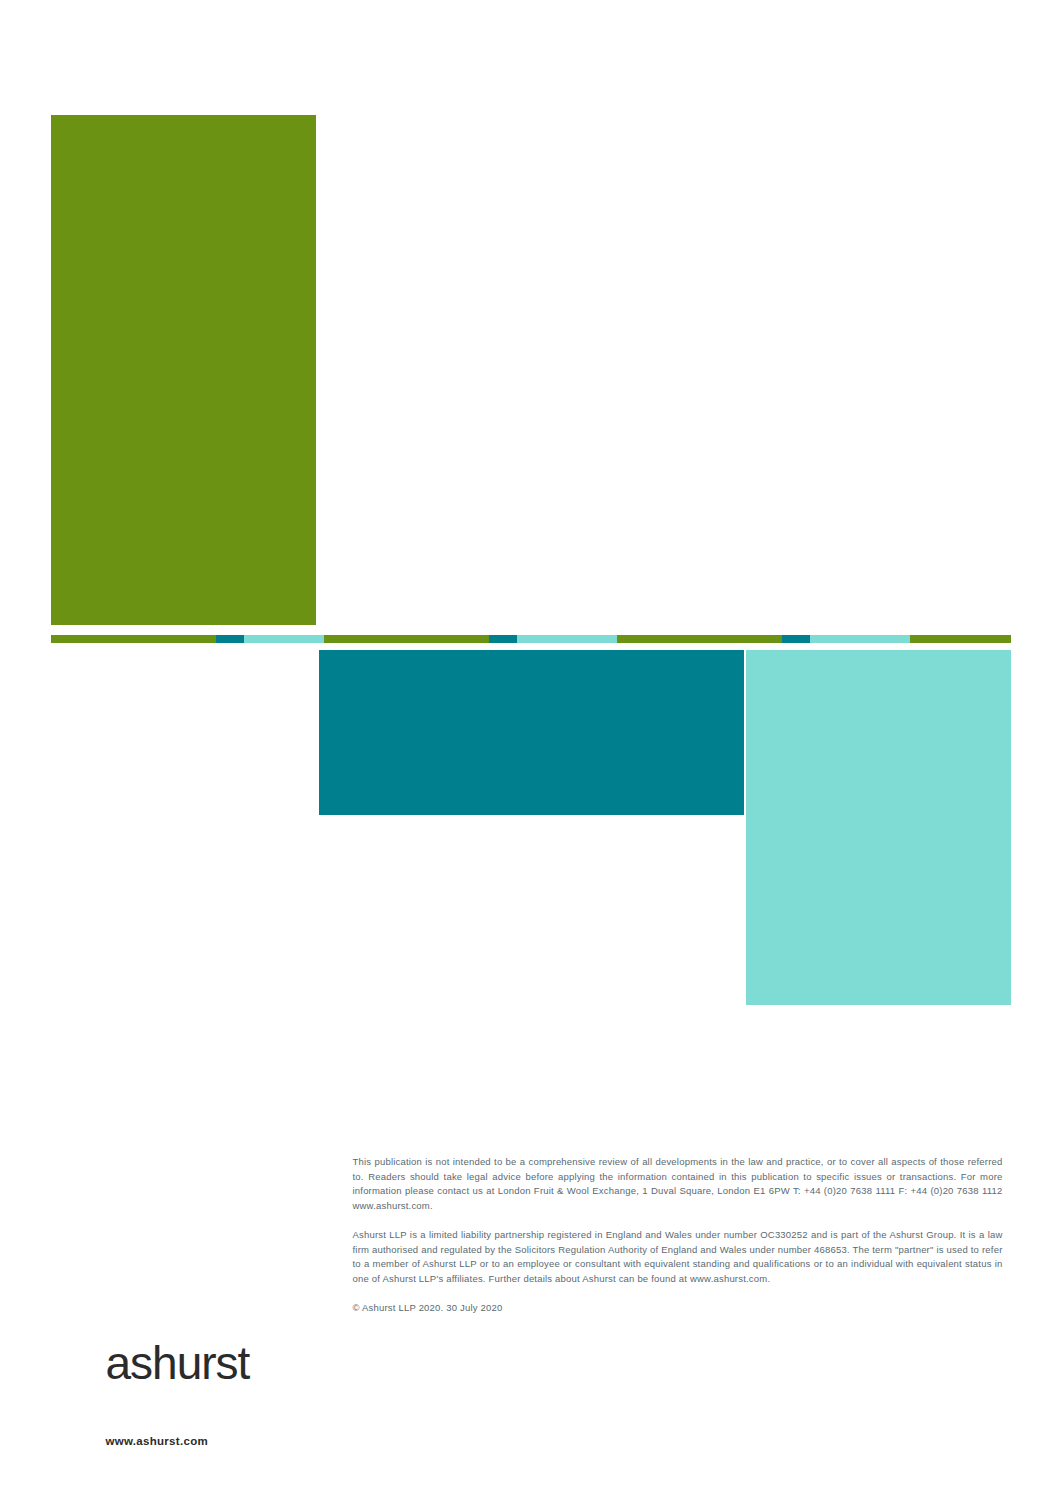This publication is not intended to be a comprehensive review of all developments in the law and practice, or to cover all aspects of those referred to. Readers should take legal advice before applying the information contained in this publication to specific issues or transactions. For more information please contact us at London Fruit & Wool Exchange, 1 Duval Square, London E1 6PW T: +44 (0)20 7638 1111 F: +44 (0)20 7638 1112 www.ashurst.com.
Ashurst LLP is a limited liability partnership registered in England and Wales under number OC330252 and is part of the Ashurst Group. It is a law firm authorised and regulated by the Solicitors Regulation Authority of England and Wales under number 468653. The term "partner" is used to refer to a member of Ashurst LLP or to an employee or consultant with equivalent standing and qualifications or to an individual with equivalent status in one of Ashurst LLP's affiliates. Further details about Ashurst can be found at www.ashurst.com.
© Ashurst LLP 2020. 30 July 2020
ashurst
www.ashurst.com